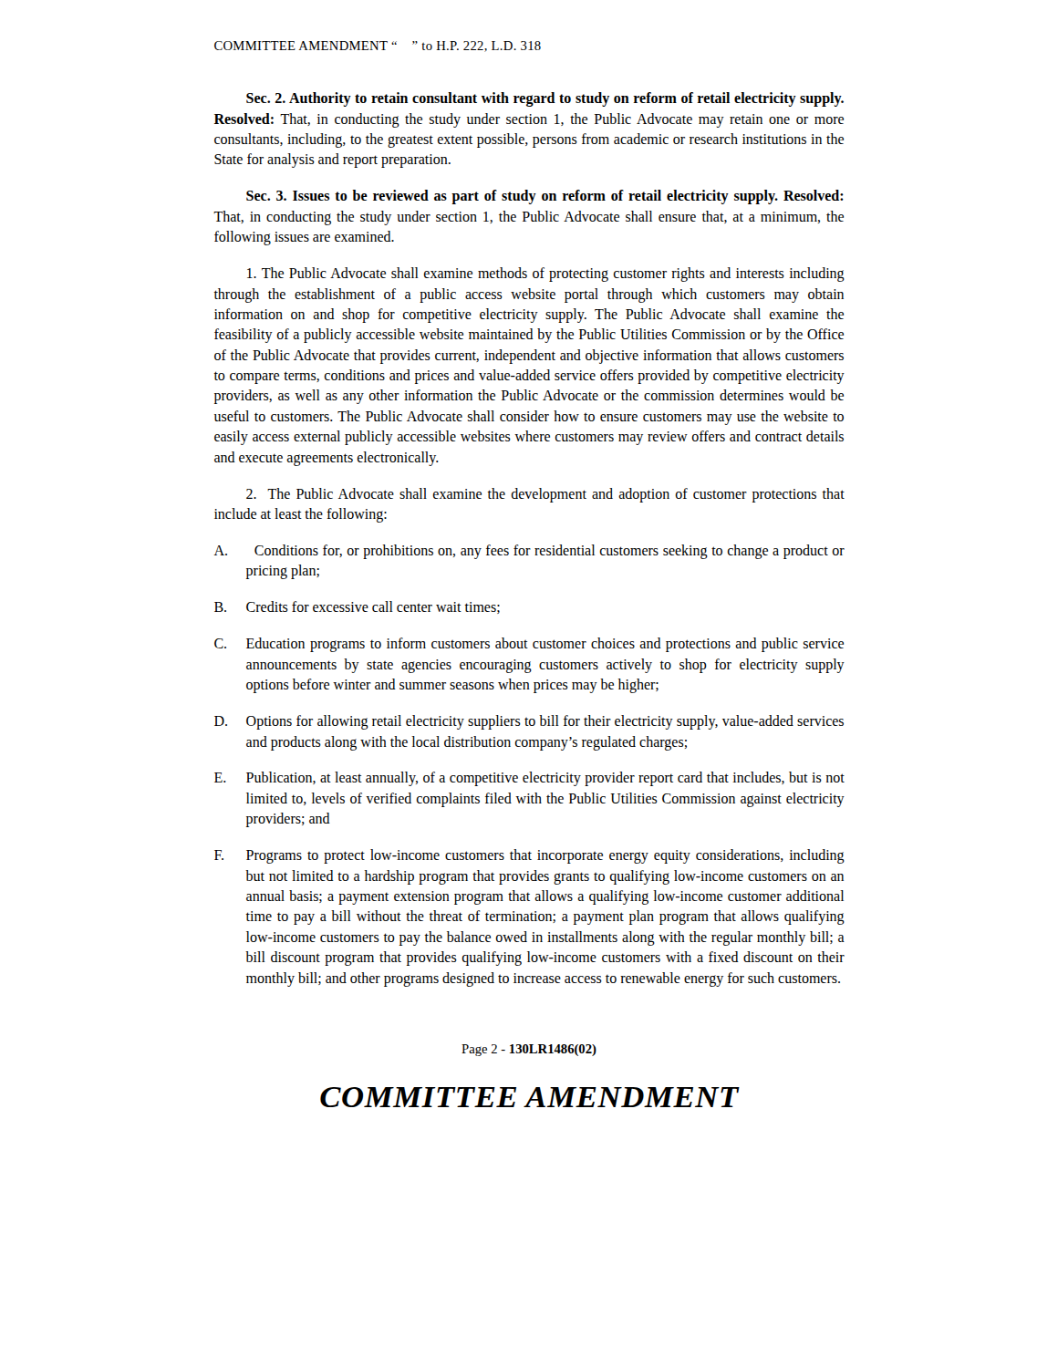COMMITTEE AMENDMENT “ ” to H.P. 222, L.D. 318
Sec. 2. Authority to retain consultant with regard to study on reform of retail electricity supply. Resolved: That, in conducting the study under section 1, the Public Advocate may retain one or more consultants, including, to the greatest extent possible, persons from academic or research institutions in the State for analysis and report preparation.
Sec. 3. Issues to be reviewed as part of study on reform of retail electricity supply. Resolved: That, in conducting the study under section 1, the Public Advocate shall ensure that, at a minimum, the following issues are examined.
1. The Public Advocate shall examine methods of protecting customer rights and interests including through the establishment of a public access website portal through which customers may obtain information on and shop for competitive electricity supply. The Public Advocate shall examine the feasibility of a publicly accessible website maintained by the Public Utilities Commission or by the Office of the Public Advocate that provides current, independent and objective information that allows customers to compare terms, conditions and prices and value-added service offers provided by competitive electricity providers, as well as any other information the Public Advocate or the commission determines would be useful to customers. The Public Advocate shall consider how to ensure customers may use the website to easily access external publicly accessible websites where customers may review offers and contract details and execute agreements electronically.
2. The Public Advocate shall examine the development and adoption of customer protections that include at least the following:
A. Conditions for, or prohibitions on, any fees for residential customers seeking to change a product or pricing plan;
B. Credits for excessive call center wait times;
C. Education programs to inform customers about customer choices and protections and public service announcements by state agencies encouraging customers actively to shop for electricity supply options before winter and summer seasons when prices may be higher;
D. Options for allowing retail electricity suppliers to bill for their electricity supply, value-added services and products along with the local distribution company’s regulated charges;
E. Publication, at least annually, of a competitive electricity provider report card that includes, but is not limited to, levels of verified complaints filed with the Public Utilities Commission against electricity providers; and
F. Programs to protect low-income customers that incorporate energy equity considerations, including but not limited to a hardship program that provides grants to qualifying low-income customers on an annual basis; a payment extension program that allows a qualifying low-income customer additional time to pay a bill without the threat of termination; a payment plan program that allows qualifying low-income customers to pay the balance owed in installments along with the regular monthly bill; a bill discount program that provides qualifying low-income customers with a fixed discount on their monthly bill; and other programs designed to increase access to renewable energy for such customers.
Page 2 - 130LR1486(02)
COMMITTEE AMENDMENT